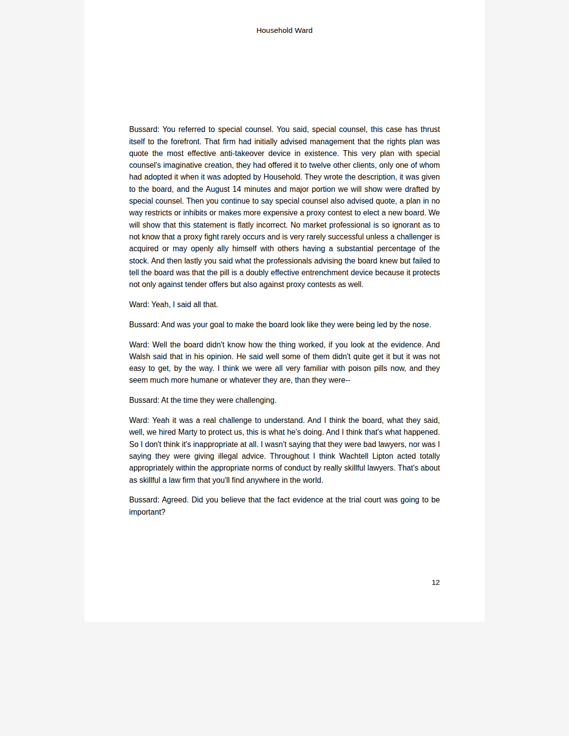Household Ward
Bussard: You referred to special counsel. You said, special counsel, this case has thrust itself to the forefront. That firm had initially advised management that the rights plan was quote the most effective anti-takeover device in existence. This very plan with special counsel's imaginative creation, they had offered it to twelve other clients, only one of whom had adopted it when it was adopted by Household. They wrote the description, it was given to the board, and the August 14 minutes and major portion we will show were drafted by special counsel. Then you continue to say special counsel also advised quote, a plan in no way restricts or inhibits or makes more expensive a proxy contest to elect a new board. We will show that this statement is flatly incorrect. No market professional is so ignorant as to not know that a proxy fight rarely occurs and is very rarely successful unless a challenger is acquired or may openly ally himself with others having a substantial percentage of the stock. And then lastly you said what the professionals advising the board knew but failed to tell the board was that the pill is a doubly effective entrenchment device because it protects not only against tender offers but also against proxy contests as well.
Ward: Yeah, I said all that.
Bussard: And was your goal to make the board look like they were being led by the nose.
Ward: Well the board didn't know how the thing worked, if you look at the evidence. And Walsh said that in his opinion. He said well some of them didn't quite get it but it was not easy to get, by the way. I think we were all very familiar with poison pills now, and they seem much more humane or whatever they are, than they were--
Bussard: At the time they were challenging.
Ward: Yeah it was a real challenge to understand. And I think the board, what they said, well, we hired Marty to protect us, this is what he's doing. And I think that's what happened. So I don't think it's inappropriate at all. I wasn't saying that they were bad lawyers, nor was I saying they were giving illegal advice. Throughout I think Wachtell Lipton acted totally appropriately within the appropriate norms of conduct by really skillful lawyers. That's about as skillful a law firm that you'll find anywhere in the world.
Bussard: Agreed. Did you believe that the fact evidence at the trial court was going to be important?
12